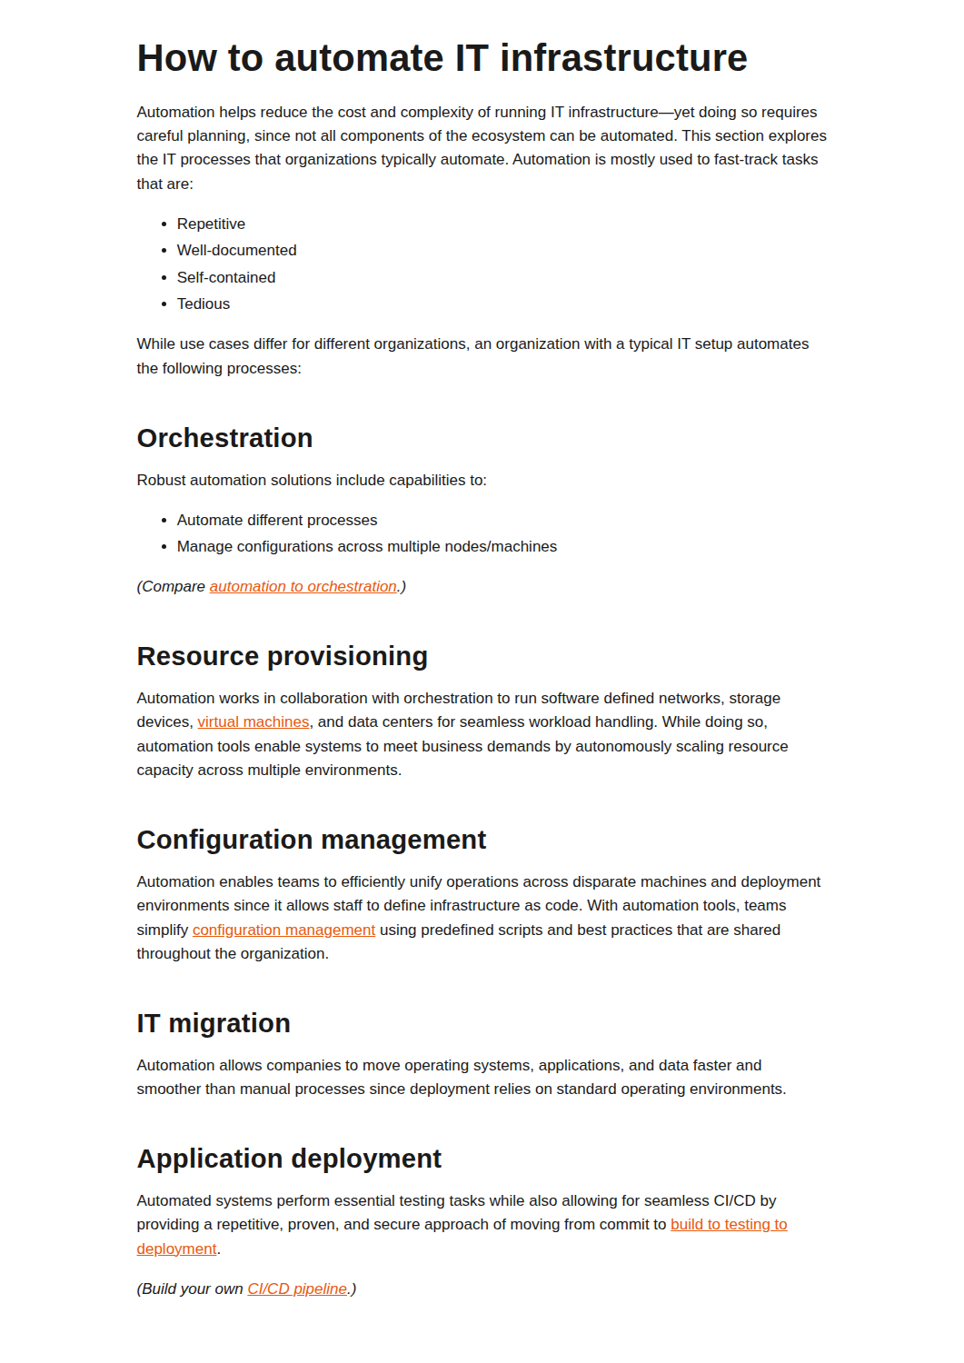How to automate IT infrastructure
Automation helps reduce the cost and complexity of running IT infrastructure—yet doing so requires careful planning, since not all components of the ecosystem can be automated. This section explores the IT processes that organizations typically automate. Automation is mostly used to fast-track tasks that are:
Repetitive
Well-documented
Self-contained
Tedious
While use cases differ for different organizations, an organization with a typical IT setup automates the following processes:
Orchestration
Robust automation solutions include capabilities to:
Automate different processes
Manage configurations across multiple nodes/machines
(Compare automation to orchestration.)
Resource provisioning
Automation works in collaboration with orchestration to run software defined networks, storage devices, virtual machines, and data centers for seamless workload handling. While doing so, automation tools enable systems to meet business demands by autonomously scaling resource capacity across multiple environments.
Configuration management
Automation enables teams to efficiently unify operations across disparate machines and deployment environments since it allows staff to define infrastructure as code. With automation tools, teams simplify configuration management using predefined scripts and best practices that are shared throughout the organization.
IT migration
Automation allows companies to move operating systems, applications, and data faster and smoother than manual processes since deployment relies on standard operating environments.
Application deployment
Automated systems perform essential testing tasks while also allowing for seamless CI/CD by providing a repetitive, proven, and secure approach of moving from commit to build to testing to deployment.
(Build your own CI/CD pipeline.)